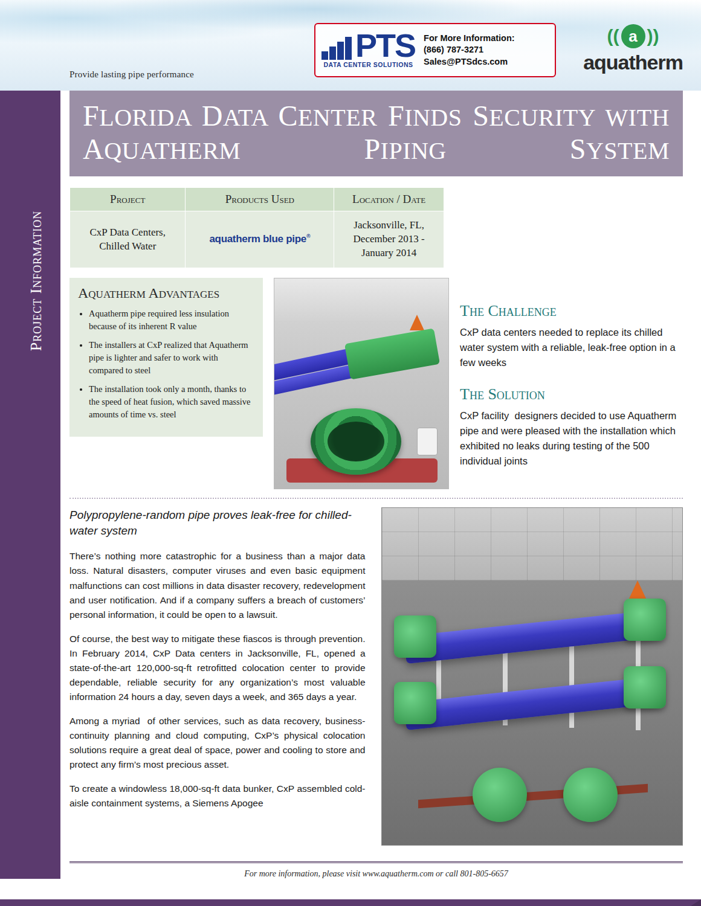Provide lasting pipe performance
PTS
DATA CENTER SOLUTIONS
For More Information:
(866) 787-3271
Sales@PTSdcs.com
(( a ))
aquatherm
FLORIDA DATA CENTER FINDS SECURITY WITH AQUATHERM PIPING SYSTEM
Project Information
| Project | Products Used | Location / Date |
| --- | --- | --- |
| CxP Data Centers, Chilled Water | aquatherm blue pipe ® | Jacksonville, FL, December 2013 - January 2014 |
Aquatherm Advantages
Aquatherm pipe required less insulation because of its inherent R value
The installers at CxP realized that Aquatherm pipe is lighter and safer to work with compared to steel
The installation took only a month, thanks to the speed of heat fusion, which saved massive amounts of time vs. steel
The Challenge
CxP data centers needed to replace its chilled water system with a reliable, leak-free option in a few weeks
The Solution
CxP facility designers decided to use Aquatherm pipe and were pleased with the installation which exhibited no leaks during testing of the 500 individual joints
Polypropylene-random pipe proves leak-free for chilled-water system
There’s nothing more catastrophic for a business than a major data loss. Natural disasters, computer viruses and even basic equipment malfunctions can cost millions in data disaster recovery, redevelopment and user notification. And if a company suffers a breach of customers’ personal information, it could be open to a lawsuit.
Of course, the best way to mitigate these fiascos is through prevention. In February 2014, CxP Data centers in Jacksonville, FL, opened a state-of-the-art 120,000-sq-ft retrofitted colocation center to provide dependable, reliable security for any organization’s most valuable information 24 hours a day, seven days a week, and 365 days a year.
Among a myriad of other services, such as data recovery, business-continuity planning and cloud computing, CxP’s physical colocation solutions require a great deal of space, power and cooling to store and protect any firm’s most precious asset.
To create a windowless 18,000-sq-ft data bunker, CxP assembled cold-aisle containment systems, a Siemens Apogee
For more information, please visit www.aquatherm.com or call 801-805-6657